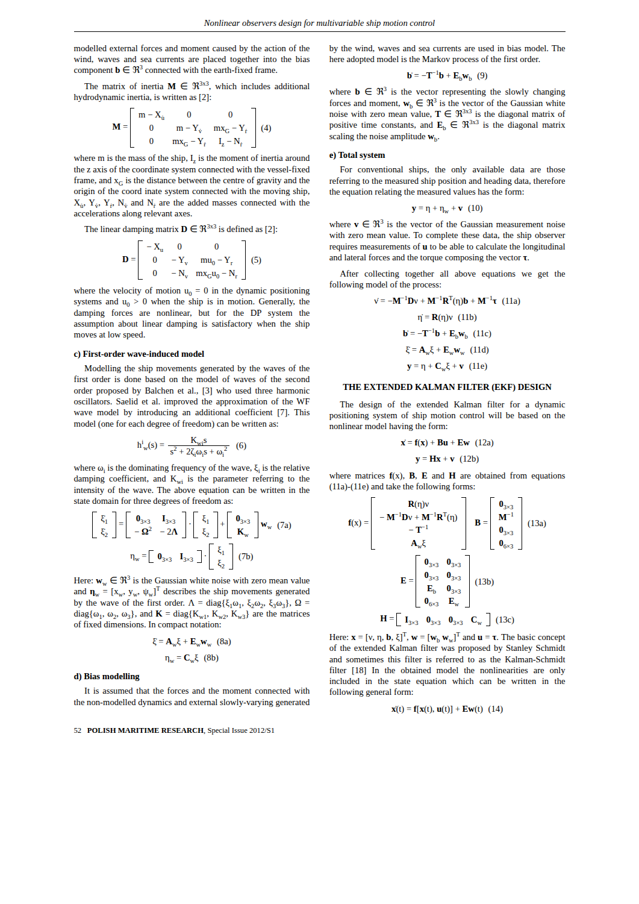Nonlinear observers design for multivariable ship motion control
modelled external forces and moment caused by the action of the wind, waves and sea currents are placed together into the bias component b ∈ ℜ3 connected with the earth-fixed frame.
The matrix of inertia M ∈ ℜ3x3, which includes additional hydrodynamic inertia, is written as [2]:
M =
| m − X u̇ | 0 | 0 |
| 0 | m − Y v̇ | mx G − Y ṙ |
| 0 | mx G − Y ṙ | I z − N ṙ |
(4)
where m is the mass of the ship, Iz is the moment of inertia around the z axis of the coordinate system connected with the vessel-fixed frame, and xG is the distance between the centre of gravity and the origin of the coord inate system connected with the moving ship, Xu̇, Yv̇, Yṙ, Nv̇ and Nṙ are the added masses connected with the accelerations along relevant axes.
The linear damping matrix D ∈ ℜ3x3 is defined as [2]:
D =
| − X u | 0 | 0 |
| 0 | − Y v | mu 0 − Y r |
| 0 | − N v | mx G u 0 − N r |
(5)
where the velocity of motion u0 = 0 in the dynamic positioning systems and u0 > 0 when the ship is in motion. Generally, the damping forces are nonlinear, but for the DP system the assumption about linear damping is satisfactory when the ship moves at low speed.
c) First-order wave-induced model
Modelling the ship movements generated by the waves of the first order is done based on the model of waves of the second order proposed by Balchen et al., [3] who used three harmonic oscillators. Saelid et al. improved the approximation of the WF wave model by introducing an additional coefficient [7]. This model (one for each degree of freedom) can be written as:
hiw(s) = Kwis s2 + 2ζiωis + ωi2
(6)
where ωi is the dominating frequency of the wave, ξi is the relative damping coefficient, and Kwi is the parameter referring to the intensity of the wave. The above equation can be written in the state domain for three degrees of freedom as:
| ξ̇ 1 |
| ξ̇ 2 |
=
| 0 3×3 | I 3×3 |
| − Ω 2 | − 2 Λ |
·
| ξ 1 |
| ξ 2 |
+
| 0 3×3 |
| K w |
ww
(7a)
ηw =
| 0 3×3 | I 3×3 |
·
| ξ 1 |
| ξ 2 |
(7b)
Here: ww ∈ ℜ3 is the Gaussian white noise with zero mean value and ηw = [xw, yw, ψw]T describes the ship movements generated by the wave of the first order. Λ = diag{ξ1ω1, ξ2ω2, ξ3ω3}, Ω = diag{ω1, ω2, ω3}, and K = diag{Kw1, Kw2, Kw3} are the matrices of fixed dimensions. In compact notation:
ξ̇ = Awξ + Ewww
(8a)
ηw = Cwξ
(8b)
d) Bias modelling
It is assumed that the forces and the moment connected with the non-modelled dynamics and external slowly-varying generated by the wind, waves and sea currents are used in bias model. The here adopted model is the Markov process of the first order.
ḃ = −T−1b + Ebwb
(9)
where b ∈ ℜ3 is the vector representing the slowly changing forces and moment, wb ∈ ℜ3 is the vector of the Gaussian white noise with zero mean value, T ∈ ℜ3x3 is the diagonal matrix of positive time constants, and Eb ∈ ℜ3x3 is the diagonal matrix scaling the noise amplitude wb.
e) Total system
For conventional ships, the only available data are those referring to the measured ship position and heading data, therefore the equation relating the measured values has the form:
y = η + ηw + v
(10)
where v ∈ ℜ3 is the vector of the Gaussian measurement noise with zero mean value. To complete these data, the ship observer requires measurements of u to be able to calculate the longitudinal and lateral forces and the torque composing the vector τ.
After collecting together all above equations we get the following model of the process:
ν̇ = −M−1Dν + M−1RT(η)b + M−1τ
(11a)
η̇ = R(η)ν
(11b)
ḃ = −T−1b + Ebwb
(11c)
ξ̇ = Awξ + Ewww
(11d)
y = η + Cwξ + v
(11e)
The extended Kalman filter (EKF) design
The design of the extended Kalman filter for a dynamic positioning system of ship motion control will be based on the nonlinear model having the form:
ẋ = f(x) + Bu + Ew
(12a)
y = Hx + v
(12b)
where matrices f(x), B, E and H are obtained from equations (11a)-(11e) and take the following forms:
f(x) =
| R (η)ν |
| − M −1 D ν + M −1 R T (η) |
| − T −1 |
| A w ξ |
B =
| 0 3×3 |
| M −1 |
| 0 3×3 |
| 0 6×3 |
(13a)
E =
| 0 3×3 | 0 3×3 |
| 0 3×3 | 0 3×3 |
| E b | 0 3×3 |
| 0 6×3 | E w |
(13b)
H =
| I 3×3 | 0 3×3 | 0 3×3 | C w |
(13c)
Here: x = [ν, η, b, ξ]T, w = [wb ww]T and u = τ. The basic concept of the extended Kalman filter was proposed by Stanley Schmidt and sometimes this filter is referred to as the Kalman-Schmidt filter [18] In the obtained model the nonlinearities are only included in the state equation which can be written in the following general form:
ẋ(t) = f[x(t), u(t)] + Ew(t)
(14)
52 POLISH MARITIME RESEARCH, Special Issue 2012/S1